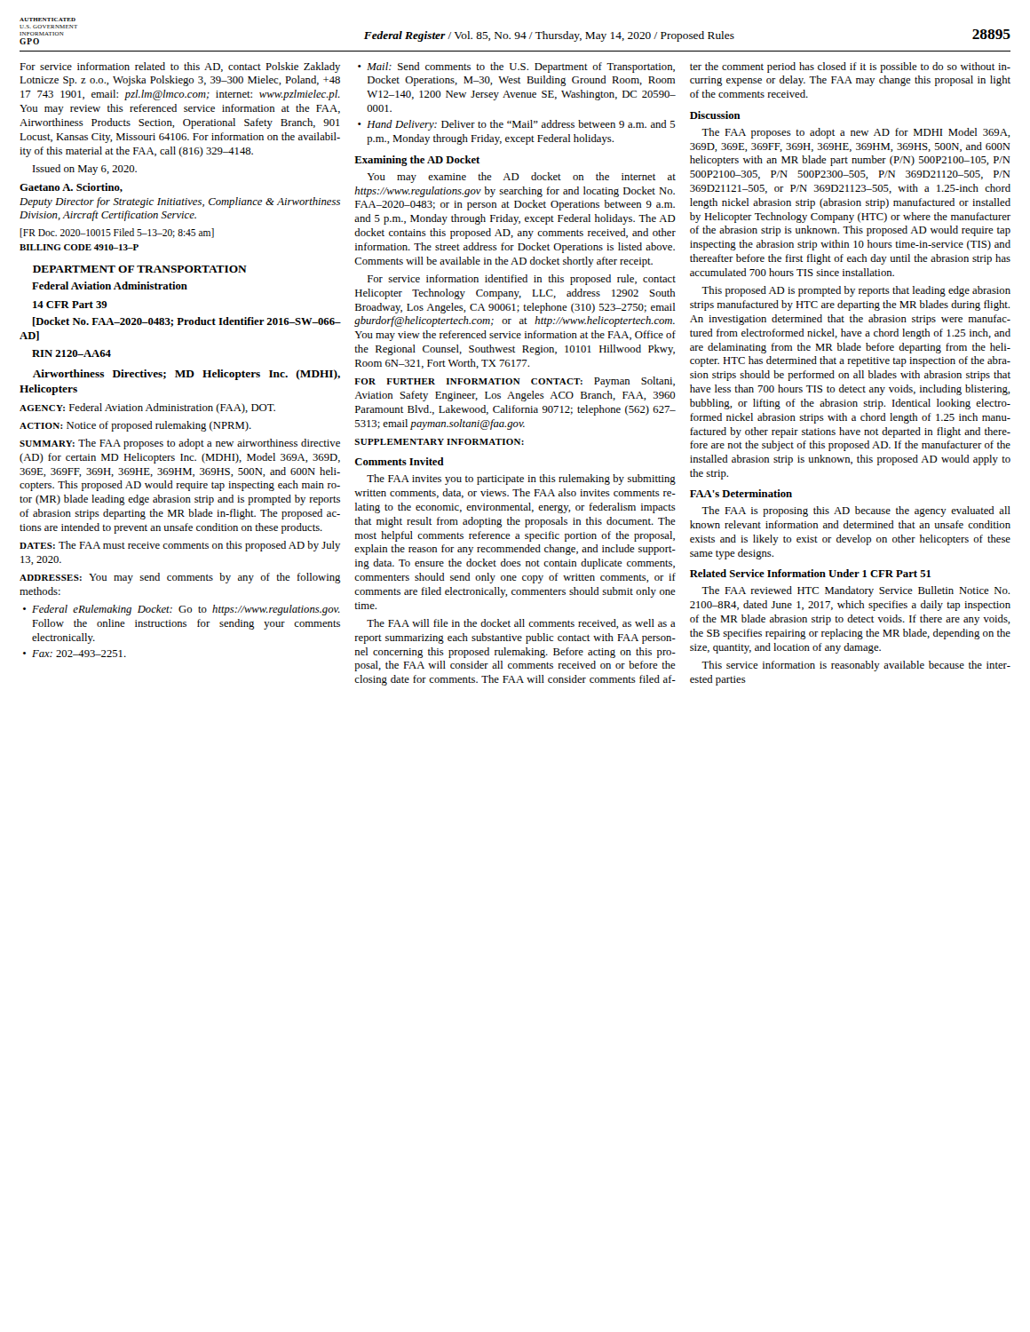AUTHENTICATED U.S. GOVERNMENT INFORMATION GPO
Federal Register / Vol. 85, No. 94 / Thursday, May 14, 2020 / Proposed Rules
28895
For service information related to this AD, contact Polskie Zaklady Lotnicze Sp. z o.o., Wojska Polskiego 3, 39–300 Mielec, Poland, +48 17 743 1901, email: pzl.lm@lmco.com; internet: www.pzlmielec.pl. You may review this referenced service information at the FAA, Airworthiness Products Section, Operational Safety Branch, 901 Locust, Kansas City, Missouri 64106. For information on the availability of this material at the FAA, call (816) 329–4148.
Issued on May 6, 2020.
Gaetano A. Sciortino,
Deputy Director for Strategic Initiatives, Compliance & Airworthiness Division, Aircraft Certification Service.
[FR Doc. 2020–10015 Filed 5–13–20; 8:45 am]
BILLING CODE 4910–13–P
DEPARTMENT OF TRANSPORTATION
Federal Aviation Administration
14 CFR Part 39
[Docket No. FAA–2020–0483; Product Identifier 2016–SW–066–AD]
RIN 2120–AA64
Airworthiness Directives; MD Helicopters Inc. (MDHI), Helicopters
AGENCY: Federal Aviation Administration (FAA), DOT.
ACTION: Notice of proposed rulemaking (NPRM).
SUMMARY: The FAA proposes to adopt a new airworthiness directive (AD) for certain MD Helicopters Inc. (MDHI), Model 369A, 369D, 369E, 369FF, 369H, 369HE, 369HM, 369HS, 500N, and 600N helicopters. This proposed AD would require tap inspecting each main rotor (MR) blade leading edge abrasion strip and is prompted by reports of abrasion strips departing the MR blade in-flight. The proposed actions are intended to prevent an unsafe condition on these products.
DATES: The FAA must receive comments on this proposed AD by July 13, 2020.
ADDRESSES: You may send comments by any of the following methods:
Federal eRulemaking Docket: Go to https://www.regulations.gov. Follow the online instructions for sending your comments electronically.
Fax: 202–493–2251.
Mail: Send comments to the U.S. Department of Transportation, Docket Operations, M–30, West Building Ground Room, Room W12–140, 1200 New Jersey Avenue SE, Washington, DC 20590–0001.
Hand Delivery: Deliver to the “Mail” address between 9 a.m. and 5 p.m., Monday through Friday, except Federal holidays.
Examining the AD Docket
You may examine the AD docket on the internet at https://www.regulations.gov by searching for and locating Docket No. FAA–2020–0483; or in person at Docket Operations between 9 a.m. and 5 p.m., Monday through Friday, except Federal holidays. The AD docket contains this proposed AD, any comments received, and other information. The street address for Docket Operations is listed above. Comments will be available in the AD docket shortly after receipt.
For service information identified in this proposed rule, contact Helicopter Technology Company, LLC, address 12902 South Broadway, Los Angeles, CA 90061; telephone (310) 523–2750; email gburdorf@helicoptertech.com; or at http://www.helicoptertech.com. You may view the referenced service information at the FAA, Office of the Regional Counsel, Southwest Region, 10101 Hillwood Pkwy, Room 6N–321, Fort Worth, TX 76177.
FOR FURTHER INFORMATION CONTACT: Payman Soltani, Aviation Safety Engineer, Los Angeles ACO Branch, FAA, 3960 Paramount Blvd., Lakewood, California 90712; telephone (562) 627–5313; email payman.soltani@faa.gov.
SUPPLEMENTARY INFORMATION:
Comments Invited
The FAA invites you to participate in this rulemaking by submitting written comments, data, or views. The FAA also invites comments relating to the economic, environmental, energy, or federalism impacts that might result from adopting the proposals in this document. The most helpful comments reference a specific portion of the proposal, explain the reason for any recommended change, and include supporting data. To ensure the docket does not contain duplicate comments, commenters should send only one copy of written comments, or if comments are filed electronically, commenters should submit only one time.
The FAA will file in the docket all comments received, as well as a report summarizing each substantive public contact with FAA personnel concerning this proposed rulemaking. Before acting on this proposal, the FAA will consider all comments received on or before the closing date for comments. The FAA will consider comments filed after the comment period has closed if it is possible to do so without incurring expense or delay. The FAA may change this proposal in light of the comments received.
Discussion
The FAA proposes to adopt a new AD for MDHI Model 369A, 369D, 369E, 369FF, 369H, 369HE, 369HM, 369HS, 500N, and 600N helicopters with an MR blade part number (P/N) 500P2100–105, P/N 500P2100–305, P/N 500P2300–505, P/N 369D21120–505, P/N 369D21121–505, or P/N 369D21123–505, with a 1.25-inch chord length nickel abrasion strip (abrasion strip) manufactured or installed by Helicopter Technology Company (HTC) or where the manufacturer of the abrasion strip is unknown. This proposed AD would require tap inspecting the abrasion strip within 10 hours time-in-service (TIS) and thereafter before the first flight of each day until the abrasion strip has accumulated 700 hours TIS since installation.
This proposed AD is prompted by reports that leading edge abrasion strips manufactured by HTC are departing the MR blades during flight. An investigation determined that the abrasion strips were manufactured from electroformed nickel, have a chord length of 1.25 inch, and are delaminating from the MR blade before departing from the helicopter. HTC has determined that a repetitive tap inspection of the abrasion strips should be performed on all blades with abrasion strips that have less than 700 hours TIS to detect any voids, including blistering, bubbling, or lifting of the abrasion strip. Identical looking electroformed nickel abrasion strips with a chord length of 1.25 inch manufactured by other repair stations have not departed in flight and therefore are not the subject of this proposed AD. If the manufacturer of the installed abrasion strip is unknown, this proposed AD would apply to the strip.
FAA's Determination
The FAA is proposing this AD because the agency evaluated all known relevant information and determined that an unsafe condition exists and is likely to exist or develop on other helicopters of these same type designs.
Related Service Information Under 1 CFR Part 51
The FAA reviewed HTC Mandatory Service Bulletin Notice No. 2100–8R4, dated June 1, 2017, which specifies a daily tap inspection of the MR blade abrasion strip to detect voids. If there are any voids, the SB specifies repairing or replacing the MR blade, depending on the size, quantity, and location of any damage.
This service information is reasonably available because the interested parties